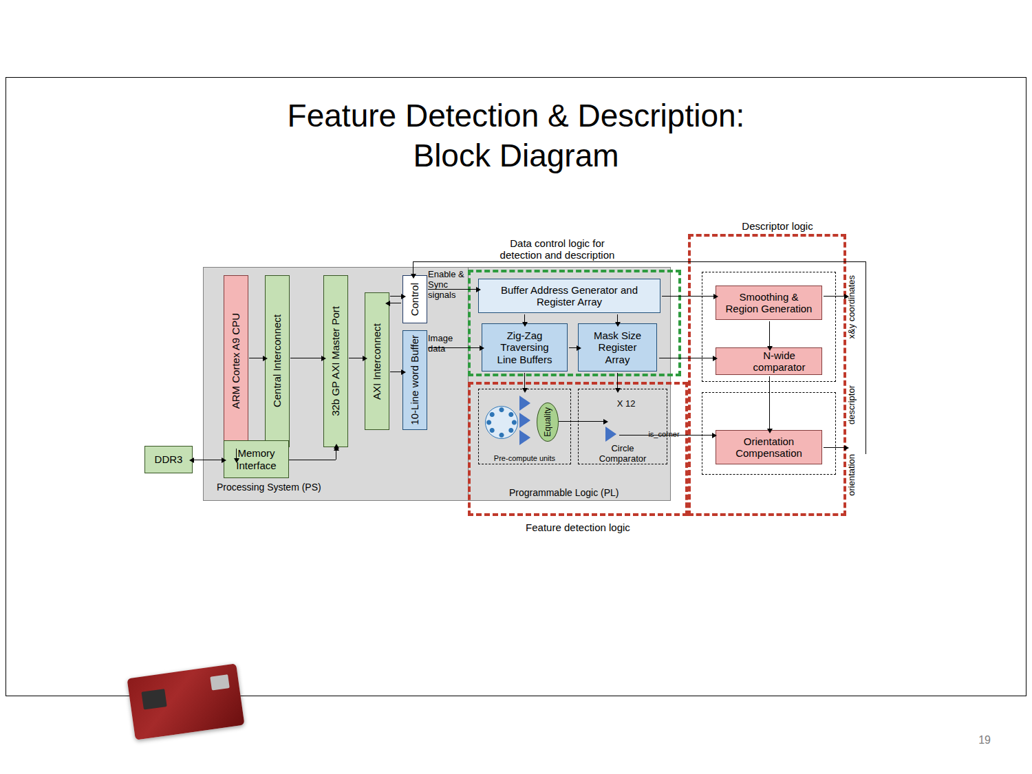Feature Detection & Description:
Block Diagram
Descriptor logic
Data control logic for
detection and description
Processing System (PS)
Programmable Logic (PL)
Feature detection logic
ARM Cortex A9 CPU
Central Interconnect
32b GP AXI Master Port
AXI Interconnect
10-Line word Buffer
Control
Memory
Interface
DDR3
Buffer Address Generator and
Register Array
Zig-Zag
Traversing
Line Buffers
Mask Size
Register
Array
Equality
Pre-compute units
X 12
Circle
Comparator
Smoothing &
Region Generation
N-wide
comparator
Orientation
Compensation
x&y coordinates
descriptor
orientation
Enable &
Sync
signals
Image
data
is_corner
19